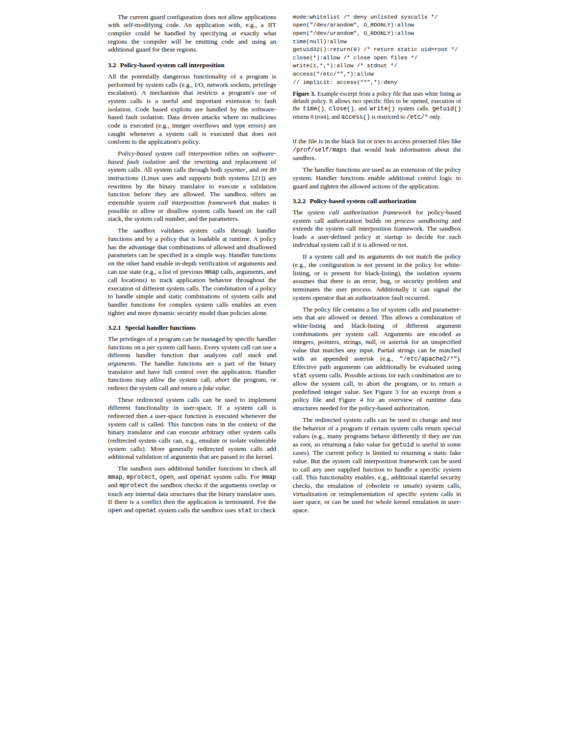The current guard configuration does not allow applications with self-modifying code. An application with, e.g., a JIT compiler could be handled by specifying at exactly what regions the compiler will be emitting code and using an additional guard for these regions.
3.2 Policy-based system call interposition
All the potentially dangerous functionality of a program is performed by system calls (e.g., I/O, network sockets, privilege escalation). A mechanism that restricts a program's use of system calls is a useful and important extension to fault isolation. Code based exploits are handled by the software-based fault isolation. Data driven attacks where no malicious code is executed (e.g., integer overflows and type errors) are caught whenever a system call is executed that does not conform to the application's policy.
Policy-based system call interposition relies on software-based fault isolation and the rewriting and replacement of system calls. All system calls through both sysenter, and int 80 instructions (Linux uses and supports both systems [21]) are rewritten by the binary translator to execute a validation function before they are allowed. The sandbox offers an extensible system call interposition framework that makes it possible to allow or disallow system calls based on the call stack, the system call number, and the parameters.
The sandbox validates system calls through handler functions and by a policy that is loadable at runtime. A policy has the advantage that combinations of allowed and disallowed parameters can be specified in a simple way. Handler functions on the other hand enable in-depth verification of arguments and can use state (e.g., a list of previous mmap calls, arguments, and call locations) to track application behavior throughout the execution of different system calls. The combination of a policy to handle simple and static combinations of system calls and handler functions for complex system calls enables an even tighter and more dynamic security model than policies alone.
3.2.1 Special handler functions
The privileges of a program can be managed by specific handler functions on a per system call basis. Every system call can use a different handler function that analyzes call stack and arguments. The handler functions are a part of the binary translator and have full control over the application. Handler functions may allow the system call, abort the program, or redirect the system call and return a fake value.
These redirected system calls can be used to implement different functionality in user-space. If a system call is redirected then a user-space function is executed whenever the system call is called. This function runs in the context of the binary translator and can execute arbitrary other system calls (redirected system calls can, e.g., emulate or isolate vulnerable system calls). More generally redirected system calls add additional validation of arguments that are passed to the kernel.
The sandbox uses additional handler functions to check all mmap, mprotect, open, and openat system calls. For mmap and mprotect the sandbox checks if the arguments overlap or touch any internal data structures that the binary translator uses. If there is a conflict then the application is terminated. For the open and openat system calls the sandbox uses stat to check
mode:whitelist /* deny unlisted syscalls */ open("/dev/arandom", O_RDONLY):allow open("/dev/urandom", O_RDONLY):allow time(null):allow getuid32():return(0) /* return static uid=root */ close(*):allow /* close open files */ write(1,*,*):allow /* stdout */ access("/etc/*",*):allow // implicit: access("*",*):deny
Figure 3. Example excerpt from a policy file that uses white listing as default policy. It allows two specific files to be opened, execution of the time(), close(), and write() system calls. getuid() returns 0 (root), and access() is restricted to /etc/* only.
if the file is in the black list or tries to access protected files like /prof/self/maps that would leak information about the sandbox.
The handler functions are used as an extension of the policy system. Handler functions enable additional control logic to guard and tighten the allowed actions of the application.
3.2.2 Policy-based system call authorization
The system call authorization framework for policy-based system call authorization builds on process sandboxing and extends the system call interposition framework. The sandbox loads a user-defined policy at startup to decide for each individual system call if it is allowed or not.
If a system call and its arguments do not match the policy (e.g., the configuration is not present in the policy for white-listing, or is present for black-listing), the isolation system assumes that there is an error, bug, or security problem and terminates the user process. Additionally it can signal the system operator that an authorization fault occurred.
The policy file contains a list of system calls and parameter-sets that are allowed or denied. This allows a combination of white-listing and black-listing of different argument combinations per system call. Arguments are encoded as integers, pointers, strings, null, or asterisk for an unspecified value that matches any input. Partial strings can be matched with an appended asterisk (e.g., "/etc/apache2/*"). Effective path arguments can additionally be evaluated using stat system calls. Possible actions for each combination are to allow the system call, to abort the program, or to return a predefined integer value. See Figure 3 for an excerpt from a policy file and Figure 4 for an overview of runtime data structures needed for the policy-based authorization.
The redirected system calls can be used to change and test the behavior of a program if certain system calls return special values (e.g., many programs behave differently if they are run as root, so returning a fake value for getuid is useful in some cases). The current policy is limited to returning a static fake value. But the system call interposition framework can be used to call any user supplied function to handle a specific system call. This functionality enables, e.g., additional stateful security checks, the emulation of (obsolete or unsafe) system calls, virtualization or reimplementation of specific system calls in user space, or can be used for whole kernel emulation in user-space.